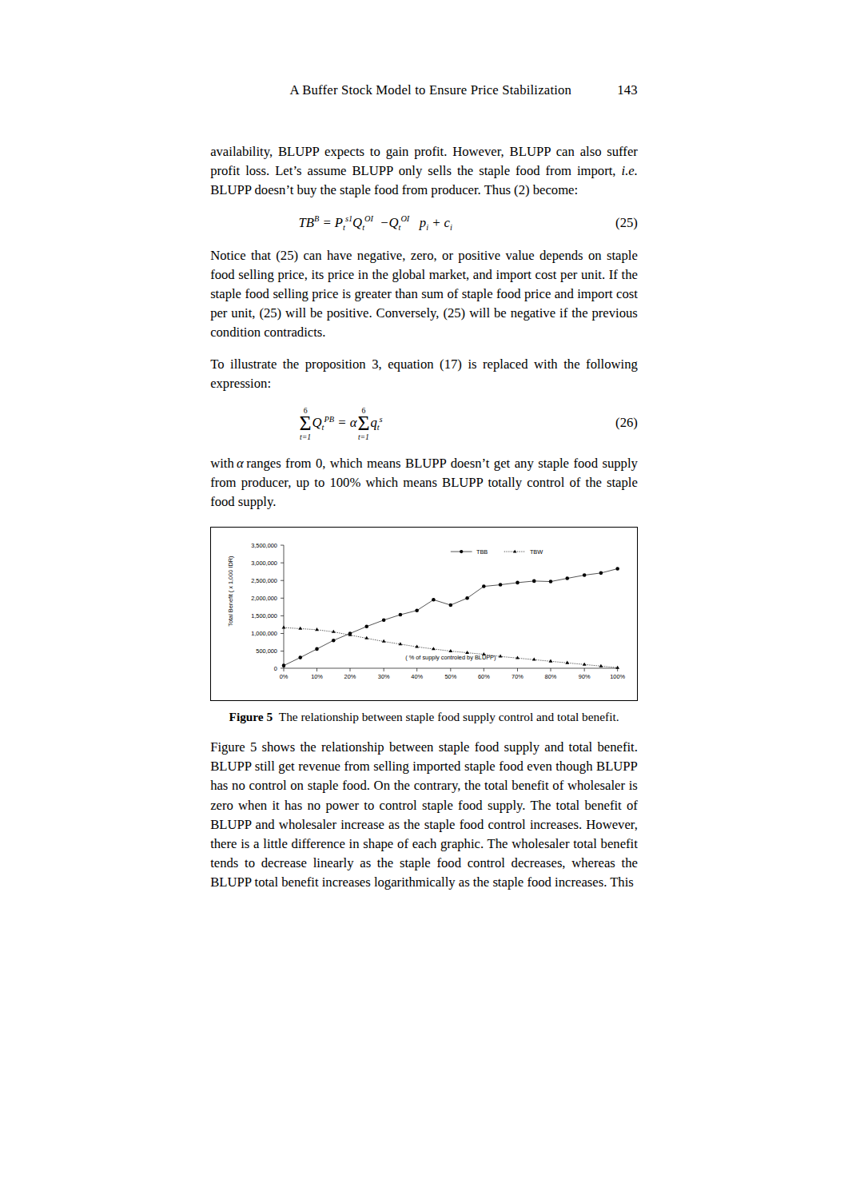A Buffer Stock Model to Ensure Price Stabilization 143
availability, BLUPP expects to gain profit. However, BLUPP can also suffer profit loss. Let’s assume BLUPP only sells the staple food from import, i.e. BLUPP doesn’t buy the staple food from producer. Thus (2) become:
TBB = Pts1QtOI −QtOI pi + ci (25)
Notice that (25) can have negative, zero, or positive value depends on staple food selling price, its price in the global market, and import cost per unit. If the staple food selling price is greater than sum of staple food price and import cost per unit, (25) will be positive. Conversely, (25) will be negative if the previous condition contradicts.
To illustrate the proposition 3, equation (17) is replaced with the following expression:
6 Σt=1 QtPB = α6 Σt=1qts (26)
with α ranges from 0, which means BLUPP doesn’t get any staple food supply from producer, up to 100% which means BLUPP totally control of the staple food supply.
Total Benefit ( x 1,000 IDR) 3,500,000 3,000,000 2,500,000 2,000,000 1,500,000 1,000,000 500,000 0 0% 10% 20% 30% 40% 50% 60% 70% 80% 90% 100% TBB TBW ( % of supply controled by BLUPP)
Figure 5 The relationship between staple food supply control and total benefit.
Figure 5 shows the relationship between staple food supply and total benefit. BLUPP still get revenue from selling imported staple food even though BLUPP has no control on staple food. On the contrary, the total benefit of wholesaler is zero when it has no power to control staple food supply. The total benefit of BLUPP and wholesaler increase as the staple food control increases. However, there is a little difference in shape of each graphic. The wholesaler total benefit tends to decrease linearly as the staple food control decreases, whereas the BLUPP total benefit increases logarithmically as the staple food increases. This